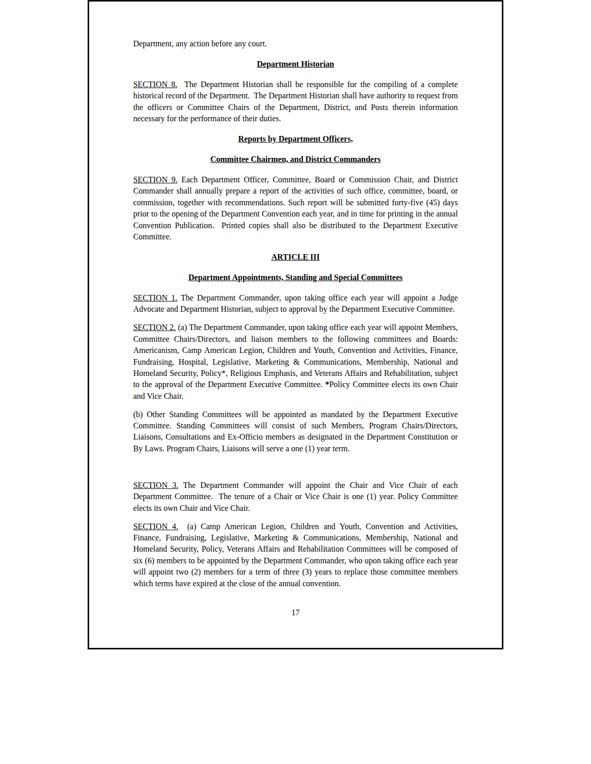Department, any action before any court.
Department Historian
SECTION 8. The Department Historian shall be responsible for the compiling of a complete historical record of the Department. The Department Historian shall have authority to request from the officers or Committee Chairs of the Department, District, and Posts therein information necessary for the performance of their duties.
Reports by Department Officers, Committee Chairmen, and District Commanders
SECTION 9. Each Department Officer, Committee, Board or Commission Chair, and District Commander shall annually prepare a report of the activities of such office, committee, board, or commission, together with recommendations. Such report will be submitted forty-five (45) days prior to the opening of the Department Convention each year, and in time for printing in the annual Convention Publication. Printed copies shall also be distributed to the Department Executive Committee.
ARTICLE III
Department Appointments, Standing and Special Committees
SECTION 1. The Department Commander, upon taking office each year will appoint a Judge Advocate and Department Historian, subject to approval by the Department Executive Committee.
SECTION 2. (a) The Department Commander, upon taking office each year will appoint Members, Committee Chairs/Directors, and liaison members to the following committees and Boards: Americanism, Camp American Legion, Children and Youth, Convention and Activities, Finance, Fundraising, Hospital, Legislative, Marketing & Communications, Membership, National and Homeland Security, Policy*, Religious Emphasis, and Veterans Affairs and Rehabilitation, subject to the approval of the Department Executive Committee. *Policy Committee elects its own Chair and Vice Chair.
(b) Other Standing Committees will be appointed as mandated by the Department Executive Committee. Standing Committees will consist of such Members, Program Chairs/Directors, Liaisons, Consultations and Ex-Officio members as designated in the Department Constitution or By Laws. Program Chairs, Liaisons will serve a one (1) year term.
SECTION 3. The Department Commander will appoint the Chair and Vice Chair of each Department Committee. The tenure of a Chair or Vice Chair is one (1) year. Policy Committee elects its own Chair and Vice Chair.
SECTION 4. (a) Camp American Legion, Children and Youth, Convention and Activities, Finance, Fundraising, Legislative, Marketing & Communications, Membership, National and Homeland Security, Policy, Veterans Affairs and Rehabilitation Committees will be composed of six (6) members to be appointed by the Department Commander, who upon taking office each year will appoint two (2) members for a term of three (3) years to replace those committee members which terms have expired at the close of the annual convention.
17